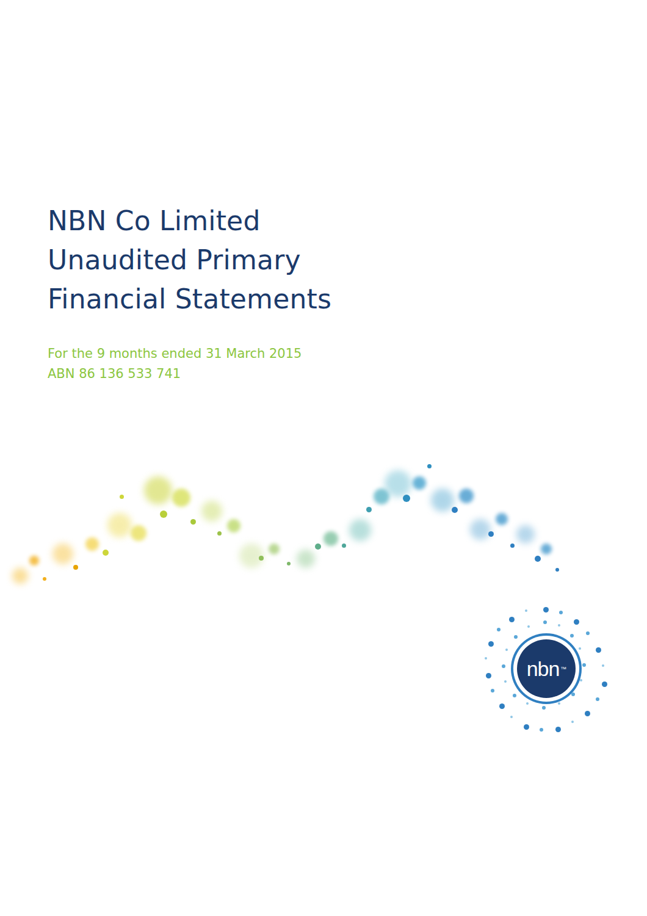NBN Co Limited
Unaudited Primary
Financial Statements
For the 9 months ended 31 March 2015 ABN 86 136 533 741
nbn™